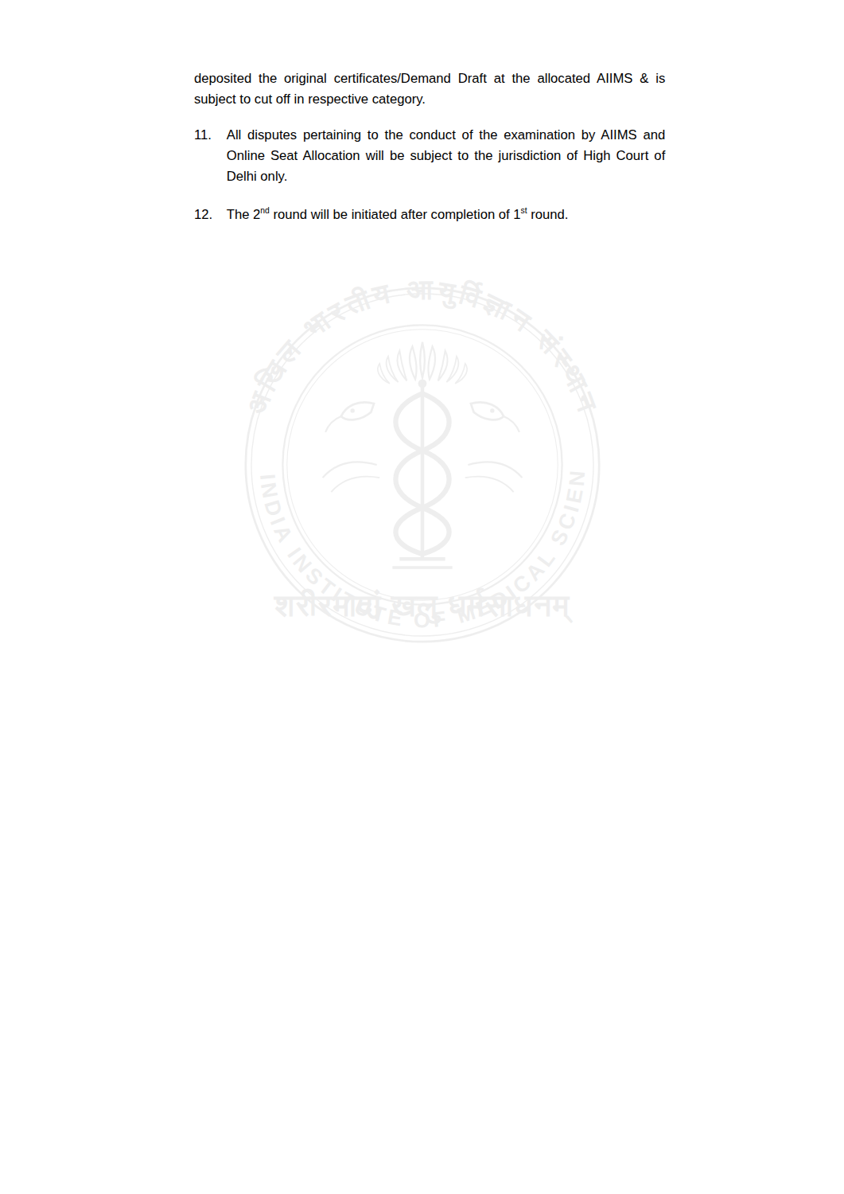अखिल भारतीय आयुर्विज्ञान संस्थान ALL INDIA INSTITUTE OF MEDICAL SCIENCES शरीरमाद्यं खलु धर्मसाधनम्
deposited the original certificates/Demand Draft at the allocated AIIMS & is subject to cut off in respective category.
11. All disputes pertaining to the conduct of the examination by AIIMS and Online Seat Allocation will be subject to the jurisdiction of High Court of Delhi only.
12. The 2nd round will be initiated after completion of 1st round.